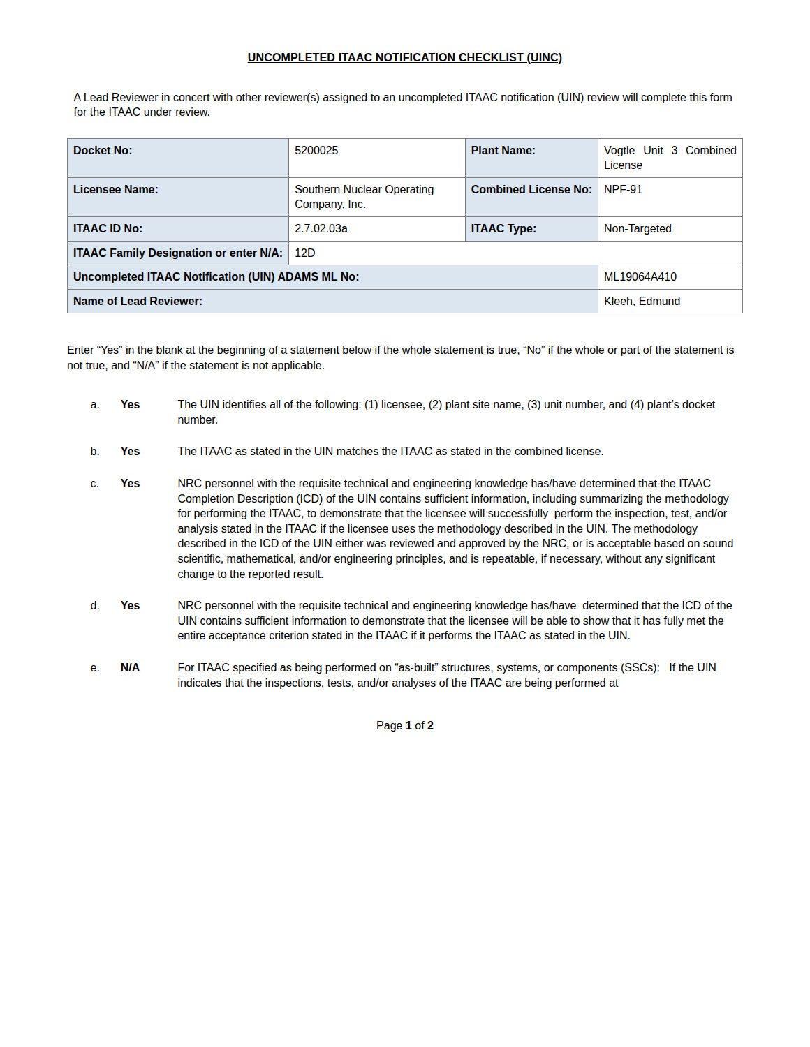UNCOMPLETED ITAAC NOTIFICATION CHECKLIST (UINC)
A Lead Reviewer in concert with other reviewer(s) assigned to an uncompleted ITAAC notification (UIN) review will complete this form for the ITAAC under review.
| Docket No: | 5200025 | Plant Name: | Vogtle Unit 3 Combined License |
| Licensee Name: | Southern Nuclear Operating Company, Inc. | Combined License No: | NPF-91 |
| ITAAC ID No: | 2.7.02.03a | ITAAC Type: | Non-Targeted |
| ITAAC Family Designation or enter N/A: | 12D |
| Uncompleted ITAAC Notification (UIN) ADAMS ML No: | ML19064A410 |
| Name of Lead Reviewer: | Kleeh, Edmund |
Enter “Yes” in the blank at the beginning of a statement below if the whole statement is true, “No” if the whole or part of the statement is not true, and “N/A” if the statement is not applicable.
a. Yes The UIN identifies all of the following: (1) licensee, (2) plant site name, (3) unit number, and (4) plant’s docket number.
b. Yes The ITAAC as stated in the UIN matches the ITAAC as stated in the combined license.
c. Yes NRC personnel with the requisite technical and engineering knowledge has/have determined that the ITAAC Completion Description (ICD) of the UIN contains sufficient information, including summarizing the methodology for performing the ITAAC, to demonstrate that the licensee will successfully perform the inspection, test, and/or analysis stated in the ITAAC if the licensee uses the methodology described in the UIN. The methodology described in the ICD of the UIN either was reviewed and approved by the NRC, or is acceptable based on sound scientific, mathematical, and/or engineering principles, and is repeatable, if necessary, without any significant change to the reported result.
d. Yes NRC personnel with the requisite technical and engineering knowledge has/have determined that the ICD of the UIN contains sufficient information to demonstrate that the licensee will be able to show that it has fully met the entire acceptance criterion stated in the ITAAC if it performs the ITAAC as stated in the UIN.
e. N/A For ITAAC specified as being performed on “as-built” structures, systems, or components (SSCs): If the UIN indicates that the inspections, tests, and/or analyses of the ITAAC are being performed at
Page 1 of 2